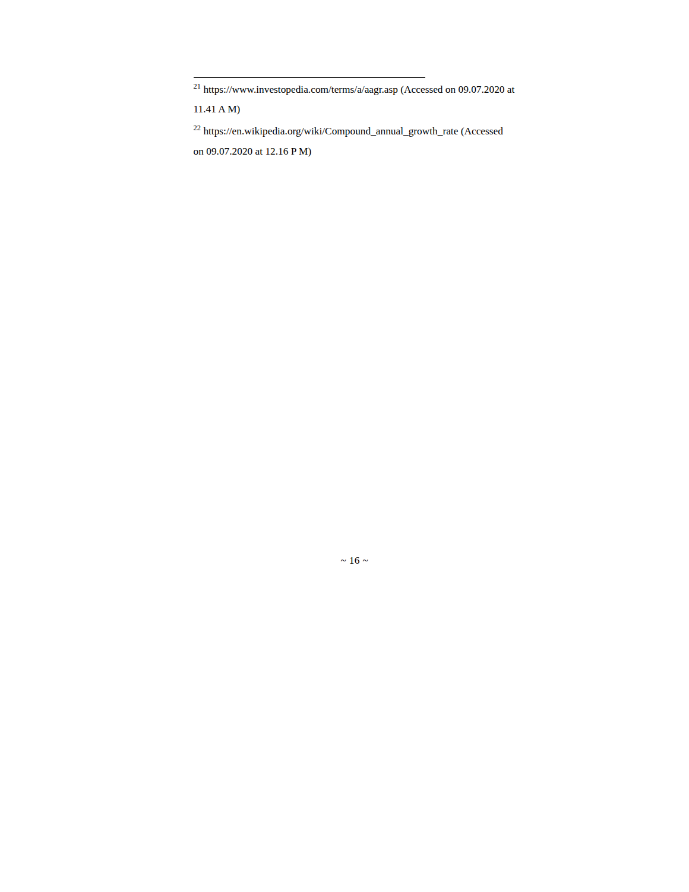21 https://www.investopedia.com/terms/a/aagr.asp (Accessed on 09.07.2020 at 11.41 A M)
22 https://en.wikipedia.org/wiki/Compound_annual_growth_rate (Accessed on 09.07.2020 at 12.16 P M)
~ 16 ~